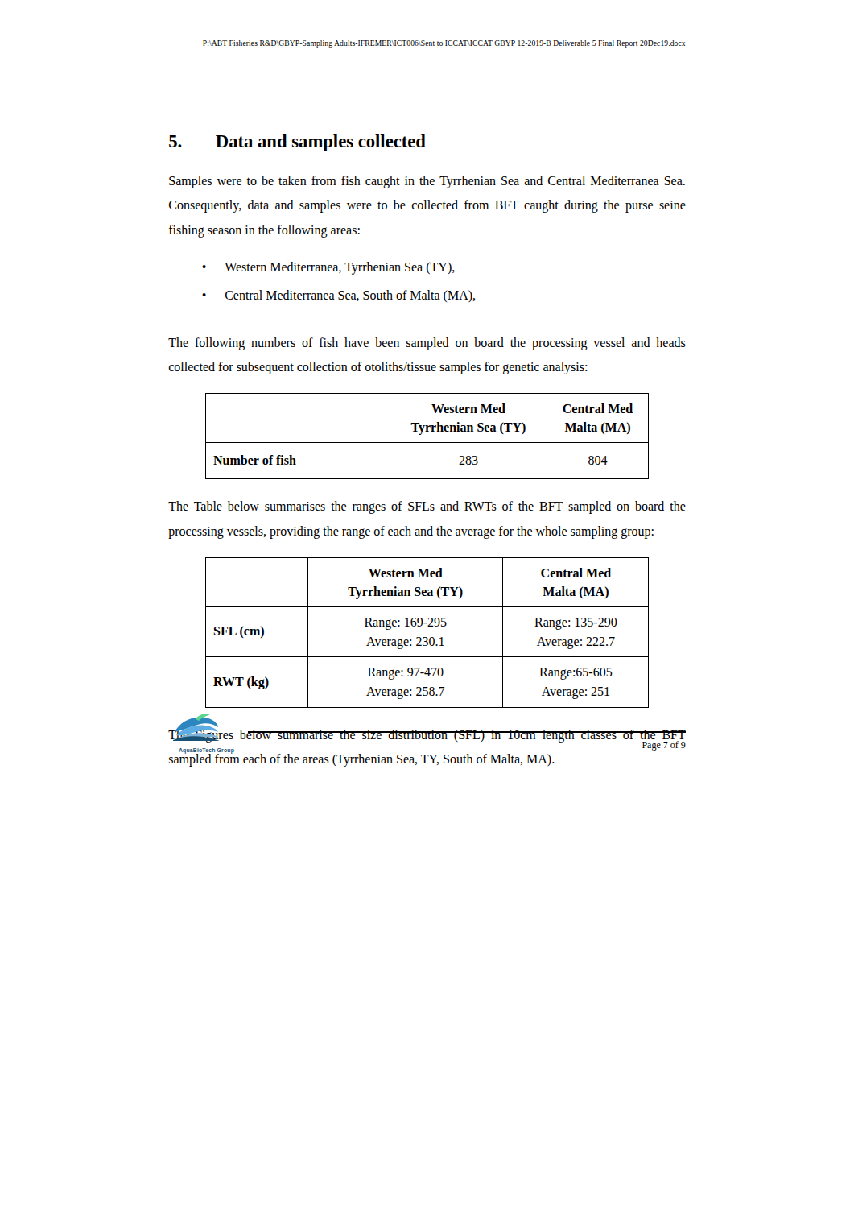P:\ABT Fisheries R&D\GBYP-Sampling Adults-IFREMER\ICT006\Sent to ICCAT\ICCAT GBYP 12-2019-B Deliverable 5 Final Report 20Dec19.docx
5. Data and samples collected
Samples were to be taken from fish caught in the Tyrrhenian Sea and Central Mediterranea Sea. Consequently, data and samples were to be collected from BFT caught during the purse seine fishing season in the following areas:
Western Mediterranea, Tyrrhenian Sea (TY),
Central Mediterranea Sea, South of Malta (MA),
The following numbers of fish have been sampled on board the processing vessel and heads collected for subsequent collection of otoliths/tissue samples for genetic analysis:
| | Western Med Tyrrhenian Sea (TY) | Central Med Malta (MA) |
| Number of fish | 283 | 804 |
The Table below summarises the ranges of SFLs and RWTs of the BFT sampled on board the processing vessels, providing the range of each and the average for the whole sampling group:
| | Western Med Tyrrhenian Sea (TY) | Central Med Malta (MA) |
| SFL (cm) | Range: 169-295 Average: 230.1 | Range: 135-290 Average: 222.7 |
| RWT (kg) | Range: 97-470 Average: 258.7 | Range:65-605 Average: 251 |
The Figures below summarise the size distribution (SFL) in 10cm length classes of the BFT sampled from each of the areas (Tyrrhenian Sea, TY, South of Malta, MA).
AquaBioTech Group
Page 7 of 9